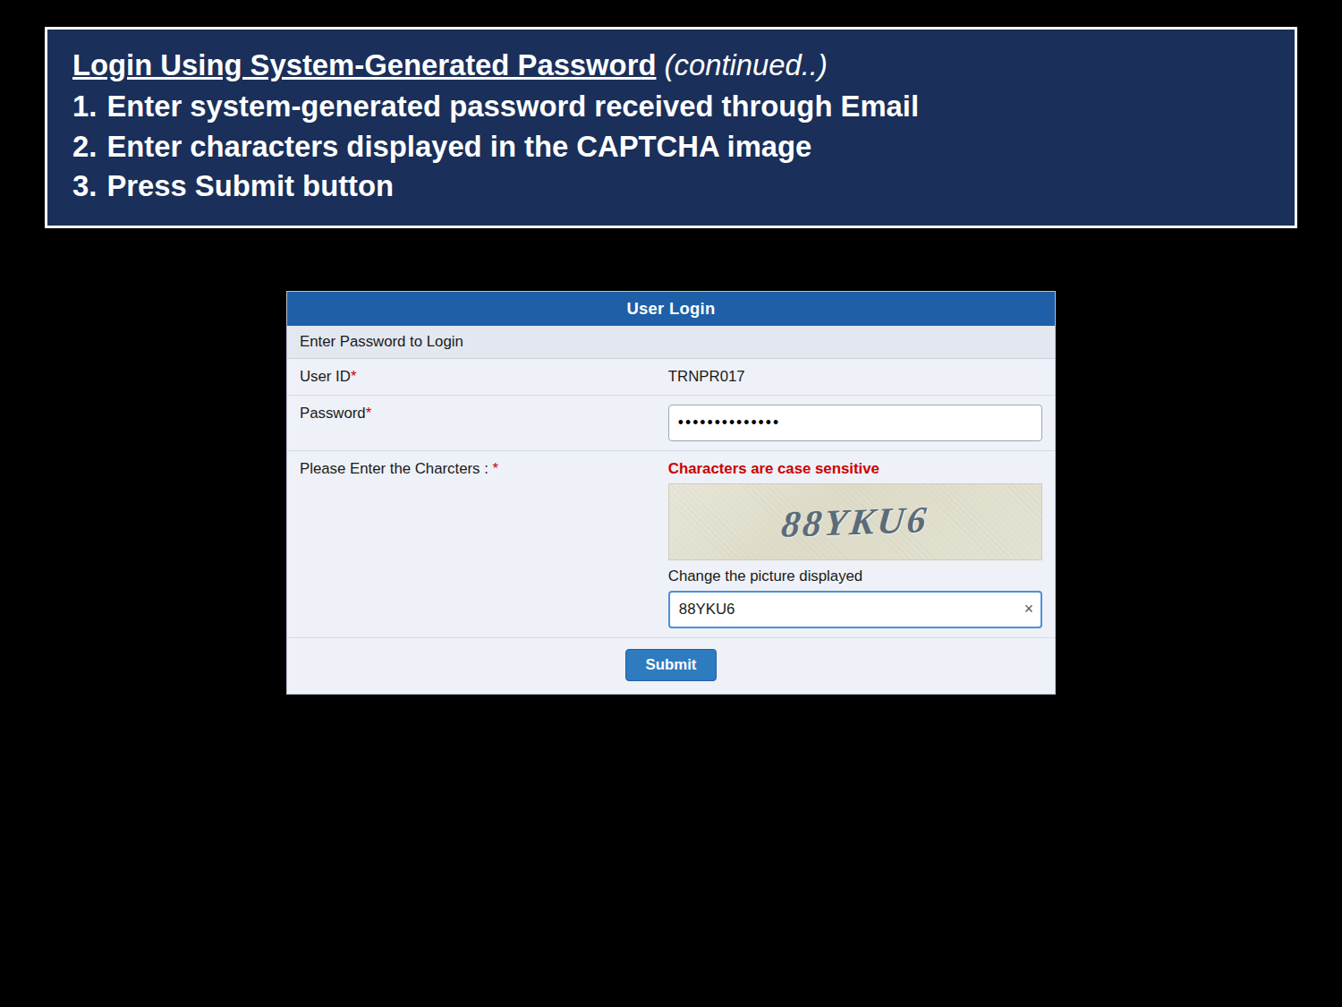Login Using System-Generated Password (continued..)
Enter system-generated password received through Email
Enter characters displayed in the CAPTCHA image
Press Submit button
User Login
Enter Password to Login
| User ID * | TRNPR017 |
| Password * | |
| Please Enter the Charcters : * | Characters are case sensitive 88YKU6 Change the picture displayed × |
Submit